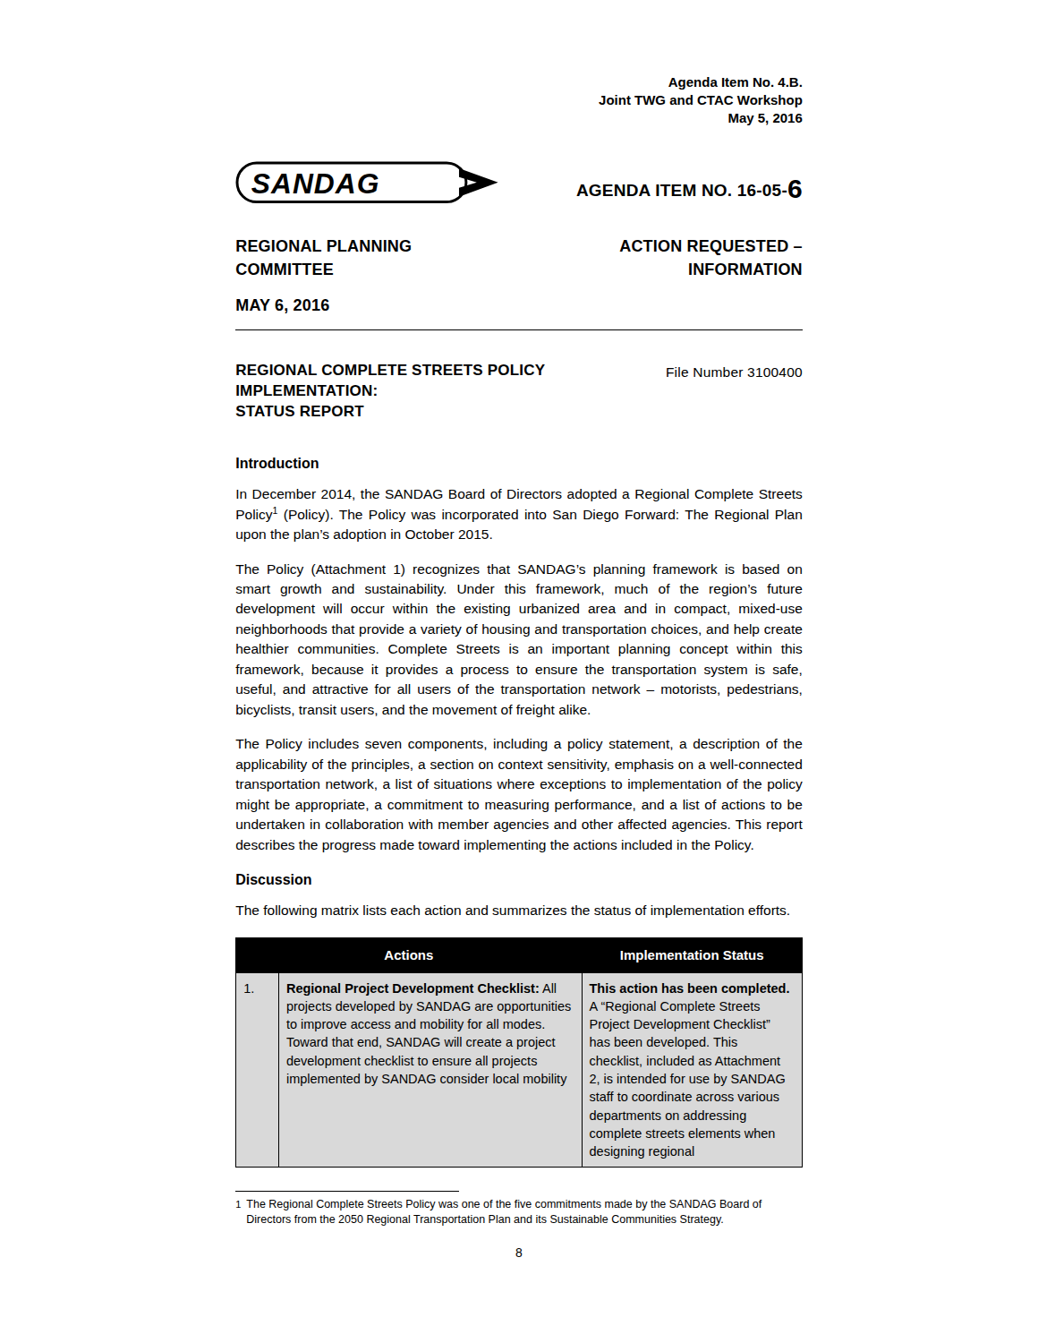Agenda Item No. 4.B.
Joint TWG and CTAC Workshop
May 5, 2016
SANDAG
AGENDA ITEM NO. 16-05-6
REGIONAL PLANNING COMMITTEE
MAY 6, 2016
ACTION REQUESTED – INFORMATION
REGIONAL COMPLETE STREETS POLICY IMPLEMENTATION:
STATUS REPORT
File Number 3100400
Introduction
In December 2014, the SANDAG Board of Directors adopted a Regional Complete Streets Policy1 (Policy). The Policy was incorporated into San Diego Forward: The Regional Plan upon the plan’s adoption in October 2015.
The Policy (Attachment 1) recognizes that SANDAG’s planning framework is based on smart growth and sustainability. Under this framework, much of the region’s future development will occur within the existing urbanized area and in compact, mixed-use neighborhoods that provide a variety of housing and transportation choices, and help create healthier communities. Complete Streets is an important planning concept within this framework, because it provides a process to ensure the transportation system is safe, useful, and attractive for all users of the transportation network – motorists, pedestrians, bicyclists, transit users, and the movement of freight alike.
The Policy includes seven components, including a policy statement, a description of the applicability of the principles, a section on context sensitivity, emphasis on a well-connected transportation network, a list of situations where exceptions to implementation of the policy might be appropriate, a commitment to measuring performance, and a list of actions to be undertaken in collaboration with member agencies and other affected agencies. This report describes the progress made toward implementing the actions included in the Policy.
Discussion
The following matrix lists each action and summarizes the status of implementation efforts.
| Actions | Implementation Status |
| --- | --- |
| 1. | Regional Project Development Checklist: All projects developed by SANDAG are opportunities to improve access and mobility for all modes. Toward that end, SANDAG will create a project development checklist to ensure all projects implemented by SANDAG consider local mobility | This action has been completed. A “Regional Complete Streets Project Development Checklist” has been developed. This checklist, included as Attachment 2, is intended for use by SANDAG staff to coordinate across various departments on addressing complete streets elements when designing regional |
1
The Regional Complete Streets Policy was one of the five commitments made by the SANDAG Board of Directors from the 2050 Regional Transportation Plan and its Sustainable Communities Strategy.
8